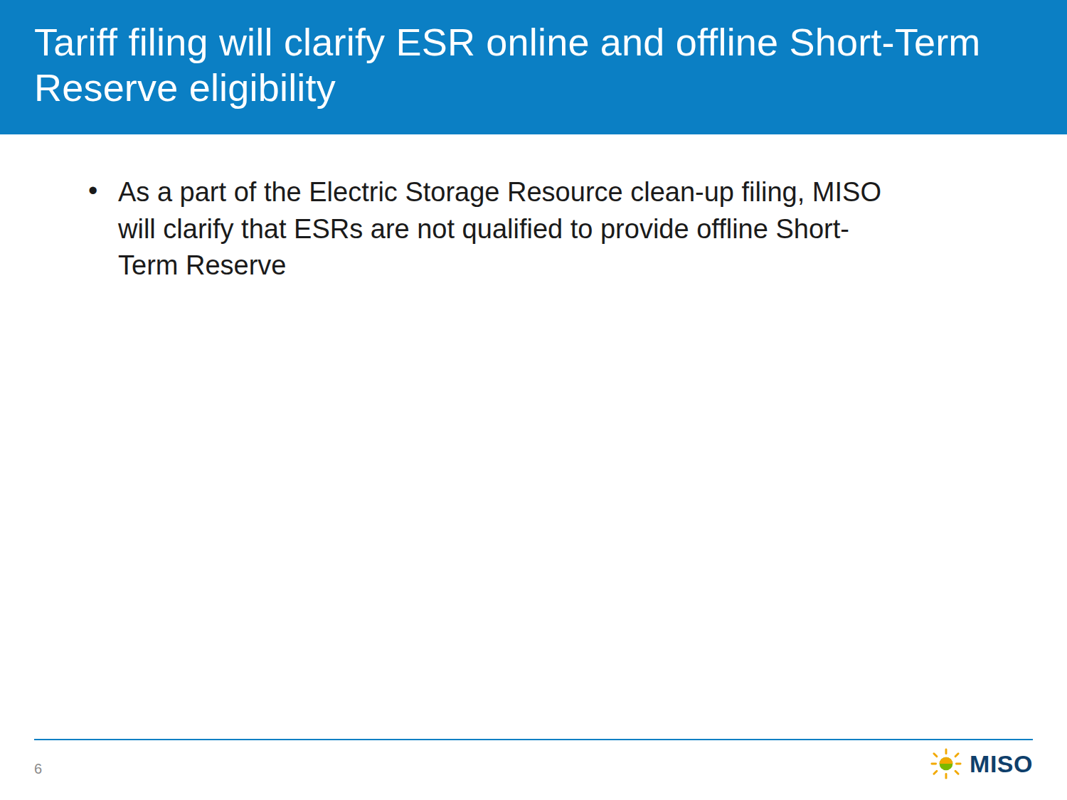Tariff filing will clarify ESR online and offline Short-Term Reserve eligibility
As a part of the Electric Storage Resource clean-up filing, MISO will clarify that ESRs are not qualified to provide offline Short-Term Reserve
6
MISO